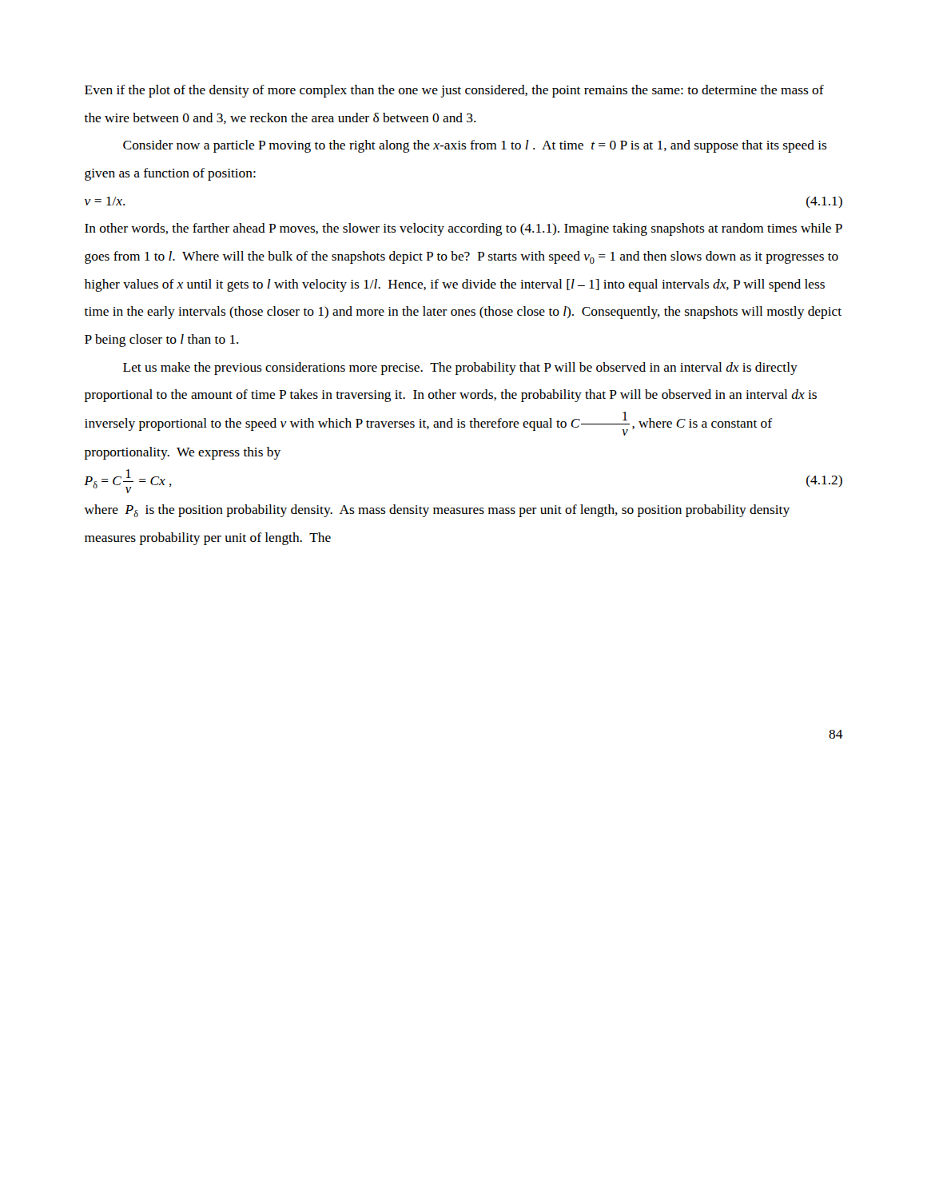Even if the plot of the density of more complex than the one we just considered, the point remains the same: to determine the mass of the wire between 0 and 3, we reckon the area under δ between 0 and 3.
Consider now a particle P moving to the right along the x-axis from 1 to l . At time t = 0 P is at 1, and suppose that its speed is given as a function of position:
v = 1/x. (4.1.1)
In other words, the farther ahead P moves, the slower its velocity according to (4.1.1). Imagine taking snapshots at random times while P goes from 1 to l. Where will the bulk of the snapshots depict P to be? P starts with speed v0 = 1 and then slows down as it progresses to higher values of x until it gets to l with velocity is 1/l. Hence, if we divide the interval [l – 1] into equal intervals dx, P will spend less time in the early intervals (those closer to 1) and more in the later ones (those close to l). Consequently, the snapshots will mostly depict P being closer to l than to 1.
Let us make the previous considerations more precise. The probability that P will be observed in an interval dx is directly proportional to the amount of time P takes in traversing it. In other words, the probability that P will be observed in an interval dx is inversely proportional to the speed v with which P traverses it, and is therefore equal to C 1 v, where C is a constant of proportionality. We express this by
Pδ = C 1 v = Cx , (4.1.2)
where Pδ is the position probability density. As mass density measures mass per unit of length, so position probability density measures probability per unit of length. The
84